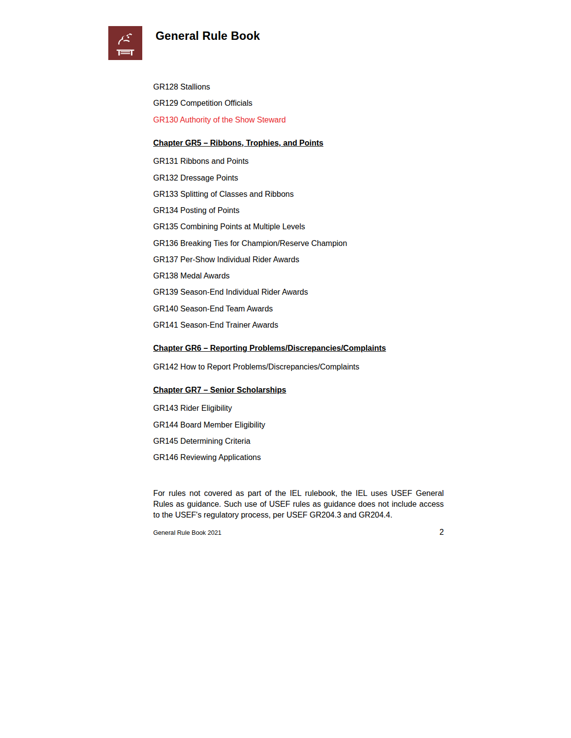General Rule Book
GR128 Stallions
GR129 Competition Officials
GR130 Authority of the Show Steward
Chapter GR5 – Ribbons, Trophies, and Points
GR131 Ribbons and Points
GR132 Dressage Points
GR133 Splitting of Classes and Ribbons
GR134 Posting of Points
GR135 Combining Points at Multiple Levels
GR136 Breaking Ties for Champion/Reserve Champion
GR137 Per-Show Individual Rider Awards
GR138 Medal Awards
GR139 Season-End Individual Rider Awards
GR140 Season-End Team Awards
GR141 Season-End Trainer Awards
Chapter GR6 – Reporting Problems/Discrepancies/Complaints
GR142 How to Report Problems/Discrepancies/Complaints
Chapter GR7 – Senior Scholarships
GR143 Rider Eligibility
GR144 Board Member Eligibility
GR145 Determining Criteria
GR146 Reviewing Applications
For rules not covered as part of the IEL rulebook, the IEL uses USEF General Rules as guidance. Such use of USEF rules as guidance does not include access to the USEF's regulatory process, per USEF GR204.3 and GR204.4.
General Rule Book 2021 2